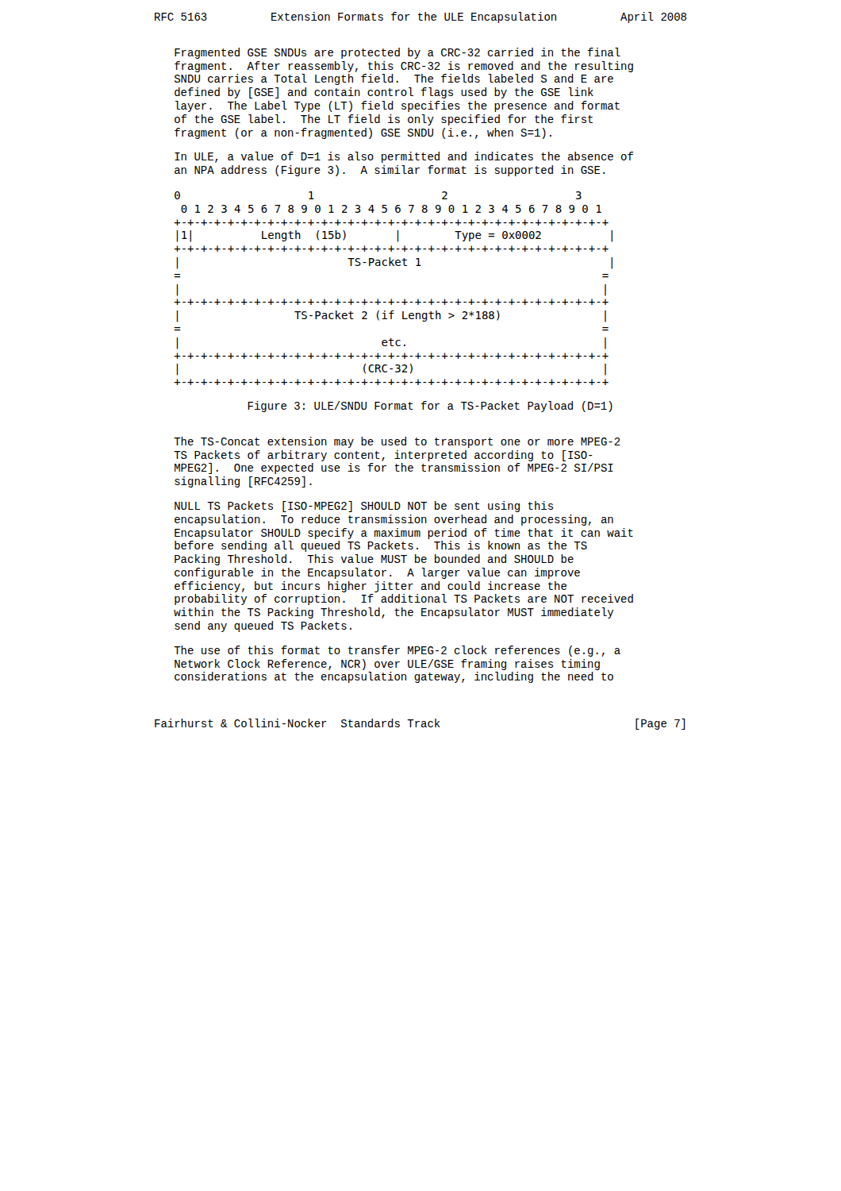RFC 5163 Extension Formats for the ULE Encapsulation April 2008
Fragmented GSE SNDUs are protected by a CRC-32 carried in the final fragment. After reassembly, this CRC-32 is removed and the resulting SNDU carries a Total Length field. The fields labeled S and E are defined by [GSE] and contain control flags used by the GSE link layer. The Label Type (LT) field specifies the presence and format of the GSE label. The LT field is only specified for the first fragment (or a non-fragmented) GSE SNDU (i.e., when S=1).
In ULE, a value of D=1 is also permitted and indicates the absence of an NPA address (Figure 3). A similar format is supported in GSE.
0                   1                   2                   3
 0 1 2 3 4 5 6 7 8 9 0 1 2 3 4 5 6 7 8 9 0 1 2 3 4 5 6 7 8 9 0 1
+-+-+-+-+-+-+-+-+-+-+-+-+-+-+-+-+-+-+-+-+-+-+-+-+-+-+-+-+-+-+-+-+
|1|          Length  (15b)       |        Type = 0x0002          |
+-+-+-+-+-+-+-+-+-+-+-+-+-+-+-+-+-+-+-+-+-+-+-+-+-+-+-+-+-+-+-+-+
|                         TS-Packet 1                            |
=                                                               =
|                                                               |
+-+-+-+-+-+-+-+-+-+-+-+-+-+-+-+-+-+-+-+-+-+-+-+-+-+-+-+-+-+-+-+-+
|                 TS-Packet 2 (if Length > 2*188)               |
=                                                               =
|                              etc.                             |
+-+-+-+-+-+-+-+-+-+-+-+-+-+-+-+-+-+-+-+-+-+-+-+-+-+-+-+-+-+-+-+-+
|                           (CRC-32)                            |
+-+-+-+-+-+-+-+-+-+-+-+-+-+-+-+-+-+-+-+-+-+-+-+-+-+-+-+-+-+-+-+-+
Figure 3: ULE/SNDU Format for a TS-Packet Payload (D=1)
The TS-Concat extension may be used to transport one or more MPEG-2 TS Packets of arbitrary content, interpreted according to [ISO- MPEG2]. One expected use is for the transmission of MPEG-2 SI/PSI signalling [RFC4259].
NULL TS Packets [ISO-MPEG2] SHOULD NOT be sent using this encapsulation. To reduce transmission overhead and processing, an Encapsulator SHOULD specify a maximum period of time that it can wait before sending all queued TS Packets. This is known as the TS Packing Threshold. This value MUST be bounded and SHOULD be configurable in the Encapsulator. A larger value can improve efficiency, but incurs higher jitter and could increase the probability of corruption. If additional TS Packets are NOT received within the TS Packing Threshold, the Encapsulator MUST immediately send any queued TS Packets.
The use of this format to transfer MPEG-2 clock references (e.g., a Network Clock Reference, NCR) over ULE/GSE framing raises timing considerations at the encapsulation gateway, including the need to
Fairhurst & Collini-Nocker Standards Track [Page 7]